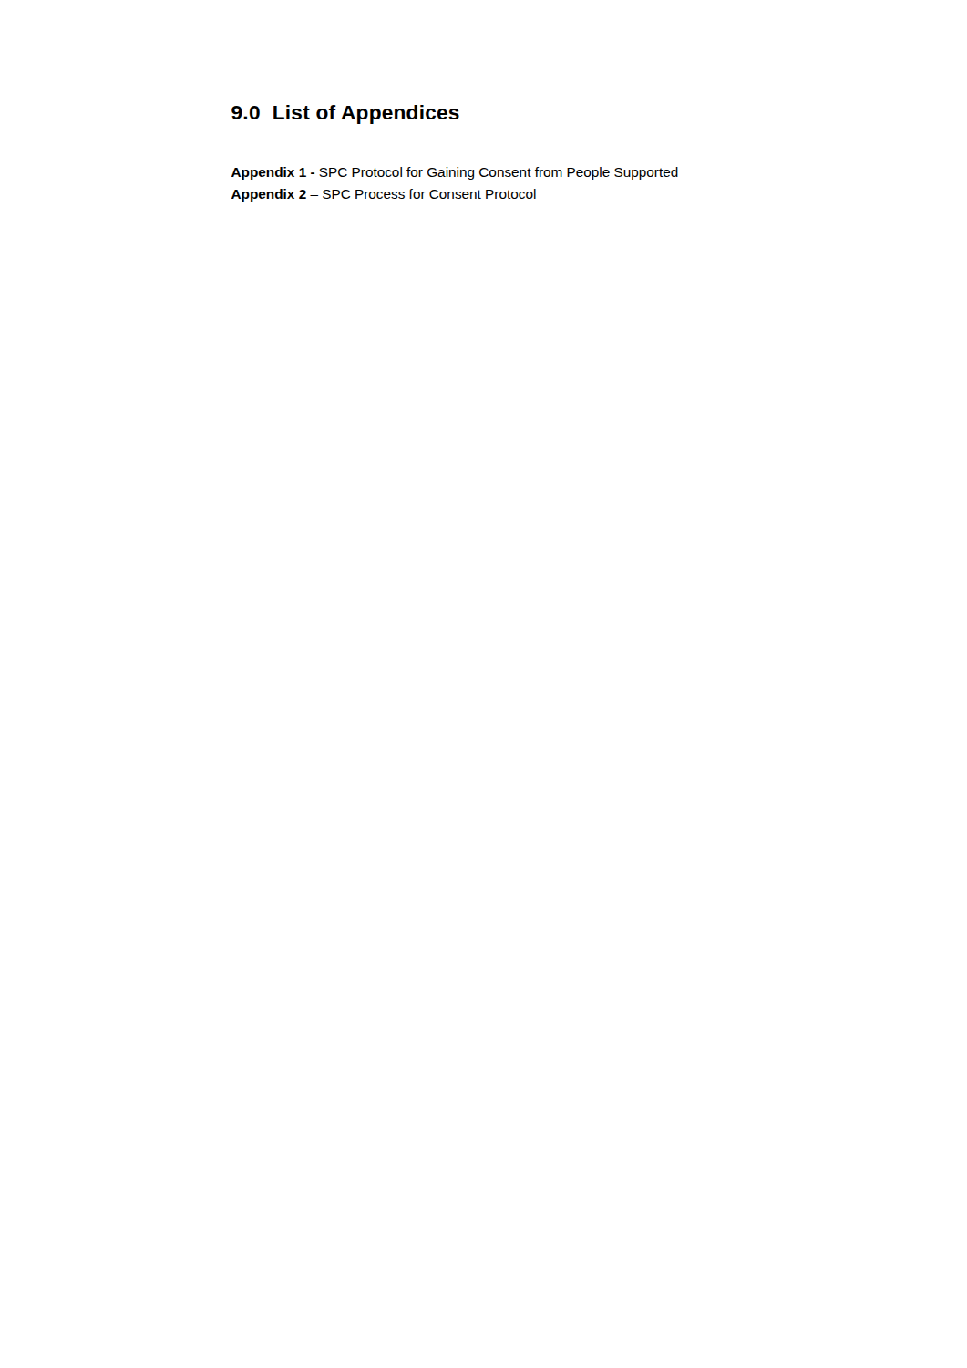9.0 List of Appendices
Appendix 1 - SPC Protocol for Gaining Consent from People Supported
Appendix 2 – SPC Process for Consent Protocol